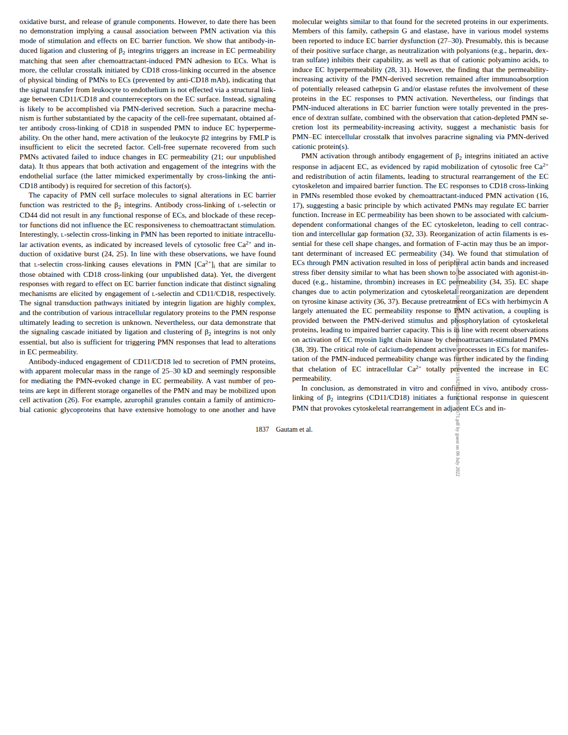Downloaded from http://rupress.org/jem/article-pdf/191/11/1829/1124460/99171.pdf by guest on 06 July 2022
oxidative burst, and release of granule components. However, to date there has been no demonstration implying a causal association between PMN activation via this mode of stimulation and effects on EC barrier function. We show that antibody-induced ligation and clustering of β2 integrins triggers an increase in EC permeability matching that seen after chemoattractant-induced PMN adhesion to ECs. What is more, the cellular crosstalk initiated by CD18 cross-linking occurred in the absence of physical binding of PMNs to ECs (prevented by anti-CD18 mAb), indicating that the signal transfer from leukocyte to endothelium is not effected via a structural linkage between CD11/CD18 and counterreceptors on the EC surface. Instead, signaling is likely to be accomplished via PMN-derived secretion. Such a paracrine mechanism is further substantiated by the capacity of the cell-free supernatant, obtained after antibody cross-linking of CD18 in suspended PMN to induce EC hyperpermeability. On the other hand, mere activation of the leukocyte β2 integrins by FMLP is insufficient to elicit the secreted factor. Cell-free supernate recovered from such PMNs activated failed to induce changes in EC permeability (21; our unpublished data). It thus appears that both activation and engagement of the integrins with the endothelial surface (the latter mimicked experimentally by cross-linking the anti-CD18 antibody) is required for secretion of this factor(s).
The capacity of PMN cell surface molecules to signal alterations in EC barrier function was restricted to the β2 integrins. Antibody cross-linking of l-selectin or CD44 did not result in any functional response of ECs, and blockade of these receptor functions did not influence the EC responsiveness to chemoattractant stimulation. Interestingly, l-selectin cross-linking in PMN has been reported to initiate intracellular activation events, as indicated by increased levels of cytosolic free Ca2+ and induction of oxidative burst (24, 25). In line with these observations, we have found that l-selectin cross-linking causes elevations in PMN [Ca2+]i that are similar to those obtained with CD18 cross-linking (our unpublished data). Yet, the divergent responses with regard to effect on EC barrier function indicate that distinct signaling mechanisms are elicited by engagement of l-selectin and CD11/CD18, respectively. The signal transduction pathways initiated by integrin ligation are highly complex, and the contribution of various intracellular regulatory proteins to the PMN response ultimately leading to secretion is unknown. Nevertheless, our data demonstrate that the signaling cascade initiated by ligation and clustering of β2 integrins is not only essential, but also is sufficient for triggering PMN responses that lead to alterations in EC permeability.
Antibody-induced engagement of CD11/CD18 led to secretion of PMN proteins, with apparent molecular mass in the range of 25–30 kD and seemingly responsible for mediating the PMN-evoked change in EC permeability. A vast number of proteins are kept in different storage organelles of the PMN and may be mobilized upon cell activation (26). For example, azurophil granules contain a family of antimicrobial cationic glycoproteins that have extensive homology to one another and have molecular weights similar to that found for the secreted proteins in our experiments. Members of this family, cathepsin G and elastase, have in various model systems been reported to induce EC barrier dysfunction (27–30). Presumably, this is because of their positive surface charge, as neutralization with polyanions (e.g., heparin, dextran sulfate) inhibits their capability, as well as that of cationic polyamino acids, to induce EC hyperpermeability (28, 31). However, the finding that the permeability-increasing activity of the PMN-derived secretion remained after immunoabsorption of potentially released cathepsin G and/or elastase refutes the involvement of these proteins in the EC responses to PMN activation. Nevertheless, our findings that PMN-induced alterations in EC barrier function were totally prevented in the presence of dextran sulfate, combined with the observation that cation-depleted PMN secretion lost its permeability-increasing activity, suggest a mechanistic basis for PMN–EC intercellular crosstalk that involves paracrine signaling via PMN-derived cationic protein(s).
PMN activation through antibody engagement of β2 integrins initiated an active response in adjacent EC, as evidenced by rapid mobilization of cytosolic free Ca2+ and redistribution of actin filaments, leading to structural rearrangement of the EC cytoskeleton and impaired barrier function. The EC responses to CD18 cross-linking in PMNs resembled those evoked by chemoattractant-induced PMN activation (16, 17), suggesting a basic principle by which activated PMNs may regulate EC barrier function. Increase in EC permeability has been shown to be associated with calcium-dependent conformational changes of the EC cytoskeleton, leading to cell contraction and intercellular gap formation (32, 33). Reorganization of actin filaments is essential for these cell shape changes, and formation of F-actin may thus be an important determinant of increased EC permeability (34). We found that stimulation of ECs through PMN activation resulted in loss of peripheral actin bands and increased stress fiber density similar to what has been shown to be associated with agonist-induced (e.g., histamine, thrombin) increases in EC permeability (34, 35). EC shape changes due to actin polymerization and cytoskeletal reorganization are dependent on tyrosine kinase activity (36, 37). Because pretreatment of ECs with herbimycin A largely attenuated the EC permeability response to PMN activation, a coupling is provided between the PMN-derived stimulus and phosphorylation of cytoskeletal proteins, leading to impaired barrier capacity. This is in line with recent observations on activation of EC myosin light chain kinase by chemoattractant-stimulated PMNs (38, 39). The critical role of calcium-dependent active processes in ECs for manifestation of the PMN-induced permeability change was further indicated by the finding that chelation of EC intracellular Ca2+ totally prevented the increase in EC permeability.
In conclusion, as demonstrated in vitro and confirmed in vivo, antibody cross-linking of β2 integrins (CD11/CD18) initiates a functional response in quiescent PMN that provokes cytoskeletal rearrangement in adjacent ECs and in-
1837 Gautam et al.